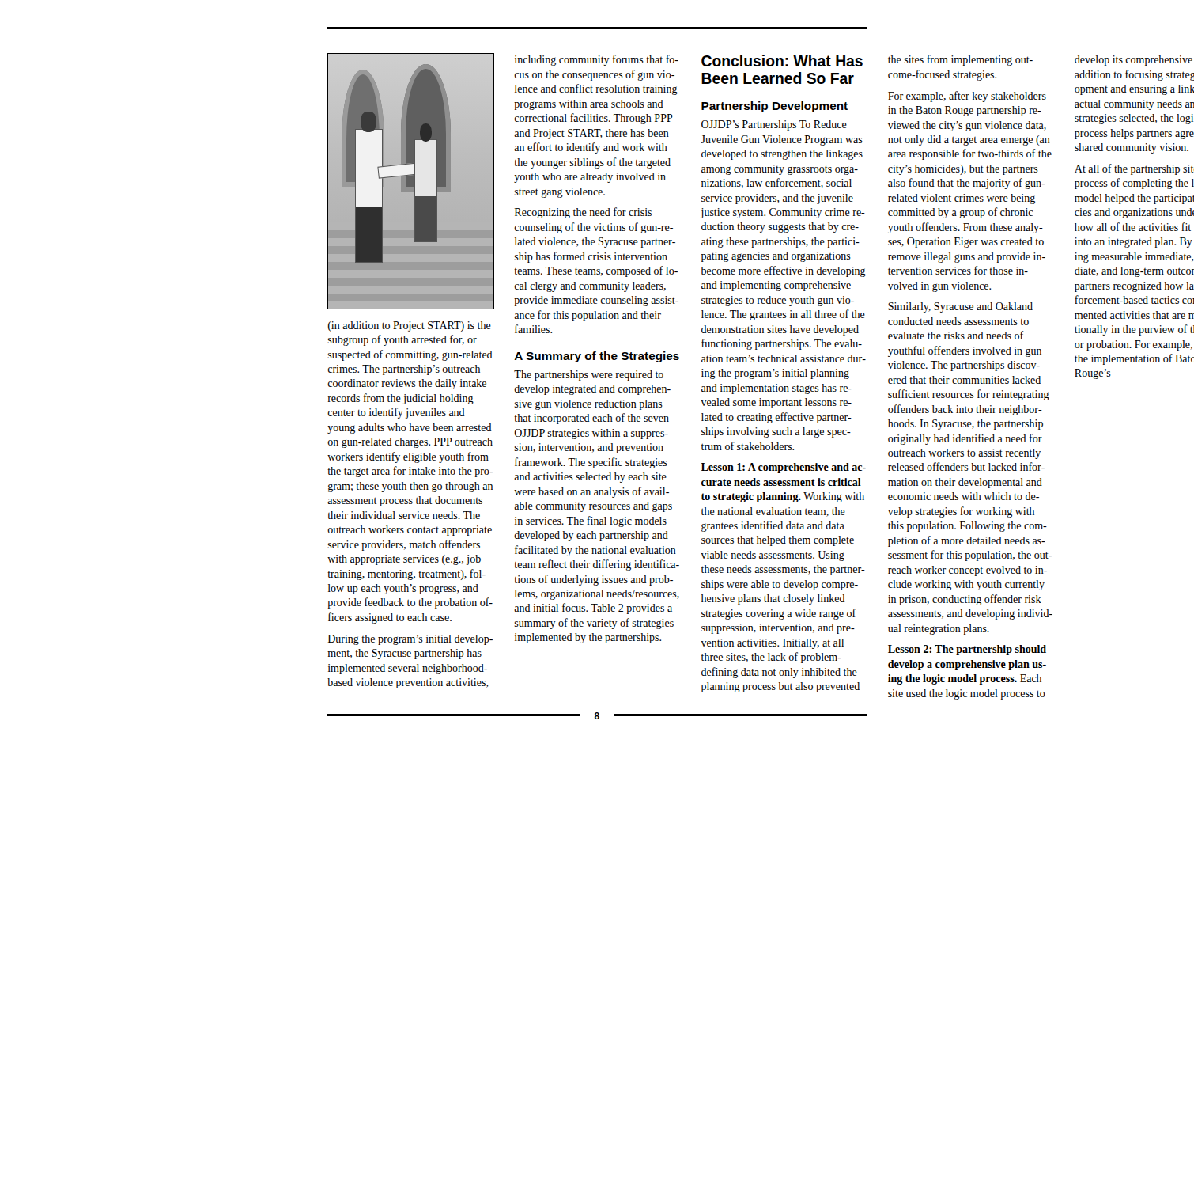(in addition to Project START) is the subgroup of youth arrested for, or suspected of committing, gun-related crimes. The partnership’s outreach coordinator reviews the daily intake records from the judicial holding center to identify juveniles and young adults who have been arrested on gun-related charges. PPP outreach workers identify eligible youth from the target area for intake into the program; these youth then go through an assessment process that documents their individual service needs. The outreach workers contact appropriate service providers, match offenders with appropriate services (e.g., job training, mentoring, treatment), follow up each youth’s progress, and provide feedback to the probation officers assigned to each case.
During the program’s initial development, the Syracuse partnership has implemented several neighborhood-based violence prevention activities, including community forums that focus on the consequences of gun violence and conflict resolution training programs within area schools and correctional facilities. Through PPP and Project START, there has been an effort to identify and work with the younger siblings of the targeted youth who are already involved in street gang violence.
Recognizing the need for crisis counseling of the victims of gun-related violence, the Syracuse partnership has formed crisis intervention teams. These teams, composed of local clergy and community leaders, provide immediate counseling assistance for this population and their families.
A Summary of the Strategies
The partnerships were required to develop integrated and comprehensive gun violence reduction plans that incorporated each of the seven OJJDP strategies within a suppression, intervention, and prevention framework. The specific strategies and activities selected by each site were based on an analysis of available community resources and gaps in services. The final logic models developed by each partnership and facilitated by the national evaluation team reflect their differing identifications of underlying issues and problems, organizational needs/resources, and initial focus. Table 2 provides a summary of the variety of strategies implemented by the partnerships.
Conclusion: What Has Been Learned So Far
Partnership Development
OJJDP’s Partnerships To Reduce Juvenile Gun Violence Program was developed to strengthen the linkages among community grassroots organizations, law enforcement, social service providers, and the juvenile justice system. Community crime reduction theory suggests that by creating these partnerships, the participating agencies and organizations become more effective in developing and implementing comprehensive strategies to reduce youth gun violence. The grantees in all three of the demonstration sites have developed functioning partnerships. The evaluation team’s technical assistance during the program’s initial planning and implementation stages has revealed some important lessons related to creating effective partnerships involving such a large spectrum of stakeholders.
Lesson 1: A comprehensive and accurate needs assessment is critical to strategic planning. Working with the national evaluation team, the grantees identified data and data sources that helped them complete viable needs assessments. Using these needs assessments, the partnerships were able to develop comprehensive plans that closely linked strategies covering a wide range of suppression, intervention, and prevention activities. Initially, at all three sites, the lack of problem-defining data not only inhibited the planning process but also prevented the sites from implementing outcome-focused strategies.
For example, after key stakeholders in the Baton Rouge partnership reviewed the city’s gun violence data, not only did a target area emerge (an area responsible for two-thirds of the city’s homicides), but the partners also found that the majority of gun-related violent crimes were being committed by a group of chronic youth offenders. From these analyses, Operation Eiger was created to remove illegal guns and provide intervention services for those involved in gun violence.
Similarly, Syracuse and Oakland conducted needs assessments to evaluate the risks and needs of youthful offenders involved in gun violence. The partnerships discovered that their communities lacked sufficient resources for reintegrating offenders back into their neighborhoods. In Syracuse, the partnership originally had identified a need for outreach workers to assist recently released offenders but lacked information on their developmental and economic needs with which to develop strategies for working with this population. Following the completion of a more detailed needs assessment for this population, the outreach worker concept evolved to include working with youth currently in prison, conducting offender risk assessments, and developing individual reintegration plans.
Lesson 2: The partnership should develop a comprehensive plan using the logic model process. Each site used the logic model process to develop its comprehensive plan. In addition to focusing strategy development and ensuring a link between actual community needs and the strategies selected, the logic model process helps partners agree on a shared community vision.
At all of the partnership sites, the process of completing the logic model helped the participating agencies and organizations understand how all of the activities fit together into an integrated plan. By identifying measurable immediate, intermediate, and long-term outcomes, the partners recognized how law enforcement-based tactics complemented activities that are more traditionally in the purview of the courts or probation. For example, prior to the implementation of Baton Rouge’s
8